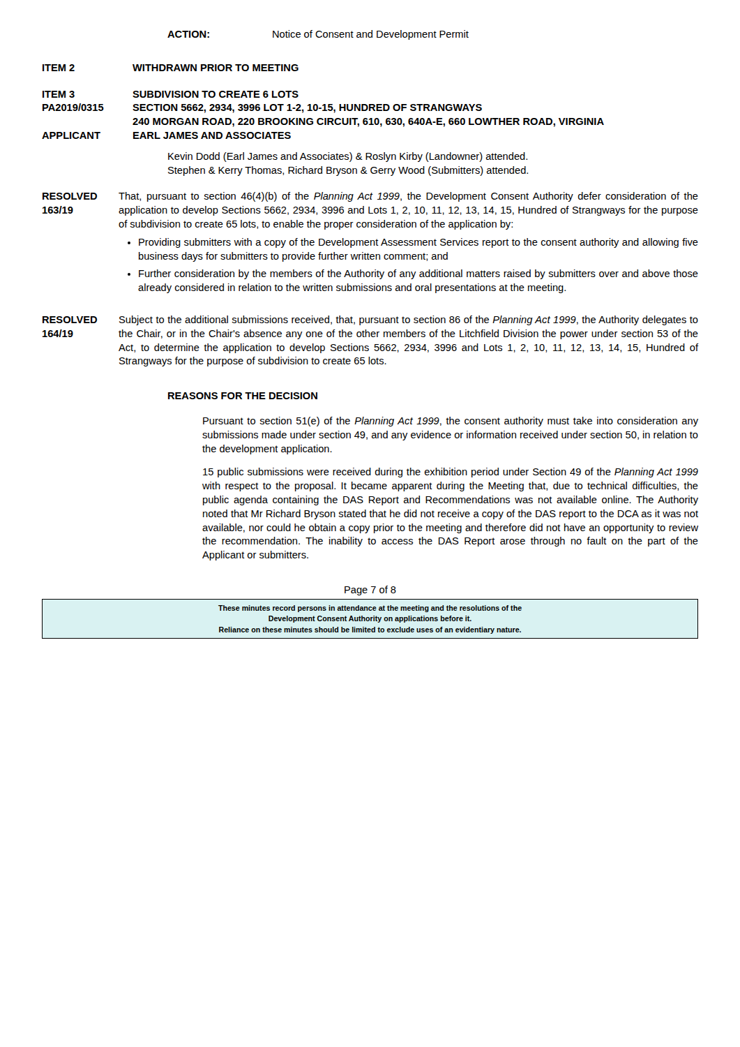ACTION: Notice of Consent and Development Permit
| ITEM 2 | WITHDRAWN PRIOR TO MEETING |
| ITEM 3 PA2019/0315 | SUBDIVISION TO CREATE 6 LOTS SECTION 5662, 2934, 3996 LOT 1-2, 10-15, HUNDRED OF STRANGWAYS 240 MORGAN ROAD, 220 BROOKING CIRCUIT, 610, 630, 640A-E, 660 LOWTHER ROAD, VIRGINIA |
| APPLICANT | EARL JAMES AND ASSOCIATES |
Kevin Dodd (Earl James and Associates) & Roslyn Kirby (Landowner) attended.
Stephen & Kerry Thomas, Richard Bryson & Gerry Wood (Submitters) attended.
| RESOLVED 163/19 | That, pursuant to section 46(4)(b) of the Planning Act 1999 , the Development Consent Authority defer consideration of the application to develop Sections 5662, 2934, 3996 and Lots 1, 2, 10, 11, 12, 13, 14, 15, Hundred of Strangways for the purpose of subdivision to create 65 lots, to enable the proper consideration of the application by: Providing submitters with a copy of the Development Assessment Services report to the consent authority and allowing five business days for submitters to provide further written comment; and Further consideration by the members of the Authority of any additional matters raised by submitters over and above those already considered in relation to the written submissions and oral presentations at the meeting. |
| RESOLVED 164/19 | Subject to the additional submissions received, that, pursuant to section 86 of the Planning Act 1999 , the Authority delegates to the Chair, or in the Chair's absence any one of the other members of the Litchfield Division the power under section 53 of the Act, to determine the application to develop Sections 5662, 2934, 3996 and Lots 1, 2, 10, 11, 12, 13, 14, 15, Hundred of Strangways for the purpose of subdivision to create 65 lots. |
REASONS FOR THE DECISION
Pursuant to section 51(e) of the Planning Act 1999, the consent authority must take into consideration any submissions made under section 49, and any evidence or information received under section 50, in relation to the development application.
15 public submissions were received during the exhibition period under Section 49 of the Planning Act 1999 with respect to the proposal. It became apparent during the Meeting that, due to technical difficulties, the public agenda containing the DAS Report and Recommendations was not available online. The Authority noted that Mr Richard Bryson stated that he did not receive a copy of the DAS report to the DCA as it was not available, nor could he obtain a copy prior to the meeting and therefore did not have an opportunity to review the recommendation. The inability to access the DAS Report arose through no fault on the part of the Applicant or submitters.
Page 7 of 8
These minutes record persons in attendance at the meeting and the resolutions of the
Development Consent Authority on applications before it.
Reliance on these minutes should be limited to exclude uses of an evidentiary nature.